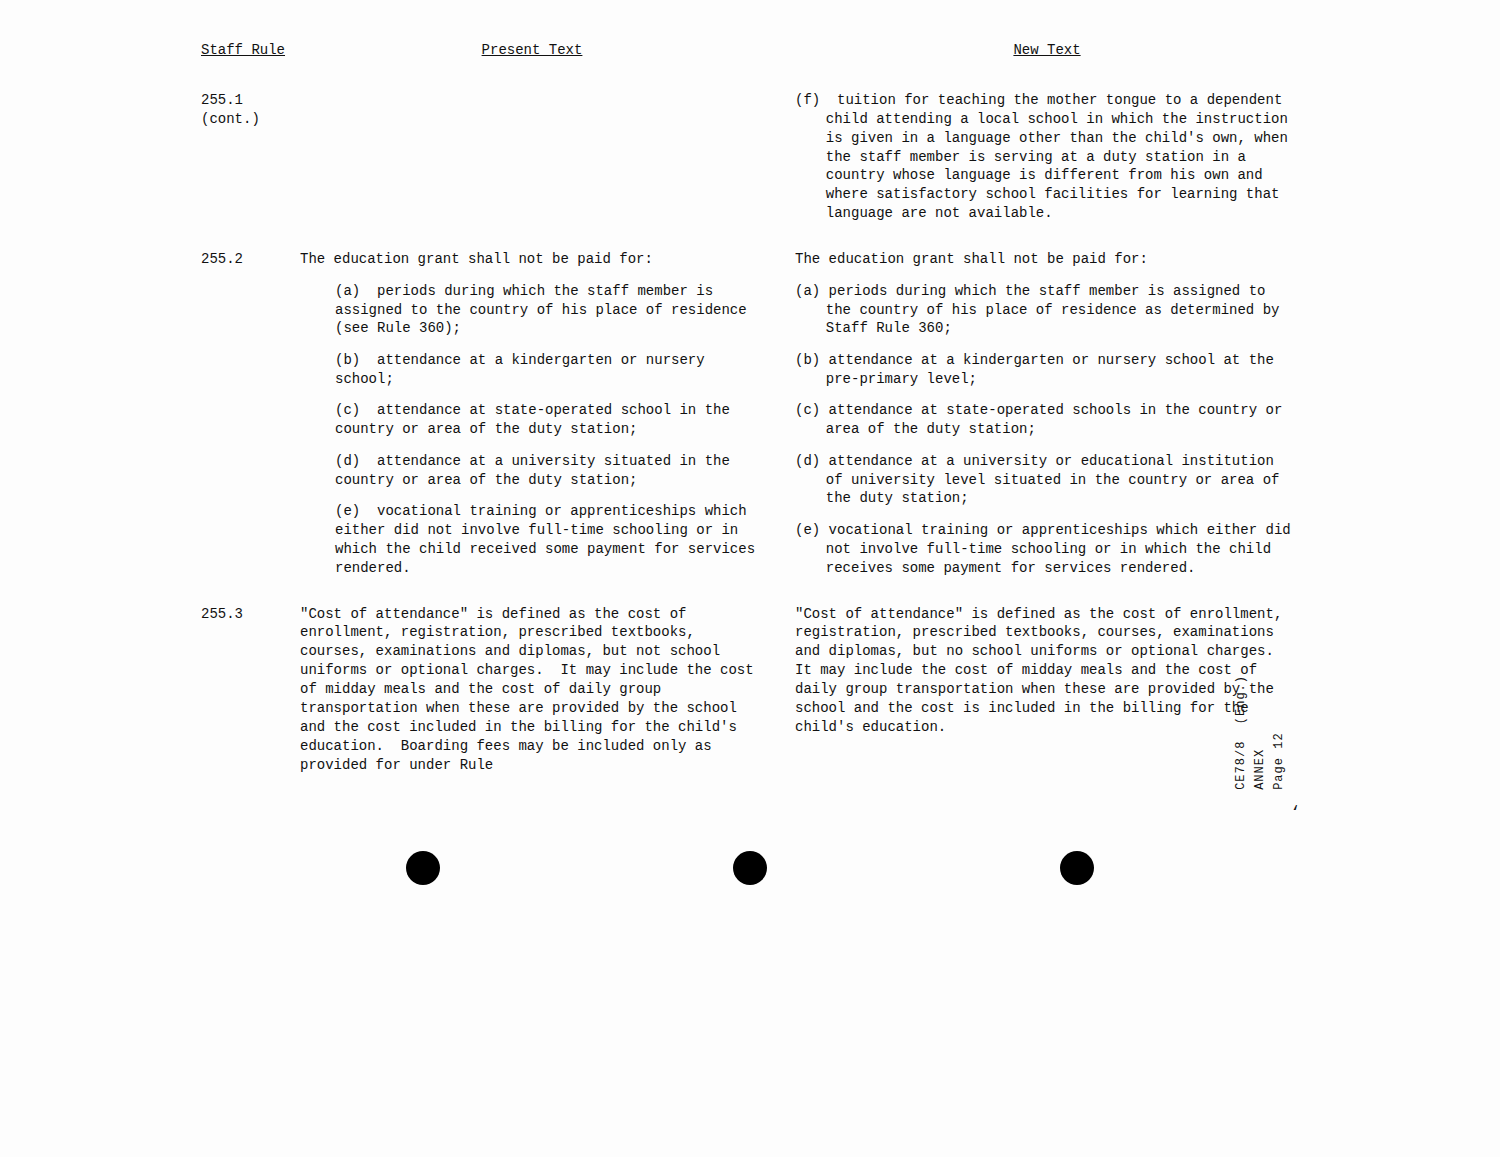| Staff Rule | Present Text | New Text |
| --- | --- | --- |
| 255.1 (cont.) | | (f) tuition for teaching the mother tongue to a dependent child attending a local school in which the instruction is given in a language other than the child's own, when the staff member is serving at a duty station in a country whose language is different from his own and where satisfactory school facilities for learning that language are not available. |
| 255.2 | The education grant shall not be paid for: (a) periods during which the staff member is assigned to the country of his place of residence (see Rule 360); (b) attendance at a kindergarten or nursery school; (c) attendance at state-operated school in the country or area of the duty station; (d) attendance at a university situated in the country or area of the duty station; (e) vocational training or apprenticeships which either did not involve full-time schooling or in which the child received some payment for services rendered. | The education grant shall not be paid for: (a) periods during which the staff member is assigned to the country of his place of residence as determined by Staff Rule 360; (b) attendance at a kindergarten or nursery school at the pre-primary level; (c) attendance at state-operated schools in the country or area of the duty station; (d) attendance at a university or educational institution of university level situated in the country or area of the duty station; (e) vocational training or apprenticeships which either did not involve full-time schooling or in which the child receives some payment for services rendered. |
| 255.3 | "Cost of attendance" is defined as the cost of enrollment, registration, prescribed textbooks, courses, examinations and diplomas, but not school uniforms or optional charges. It may include the cost of midday meals and the cost of daily group transportation when these are provided by the school and the cost included in the billing for the child's education. Boarding fees may be included only as provided for under Rule | "Cost of attendance" is defined as the cost of enrollment, registration, prescribed textbooks, courses, examinations and diplomas, but no school uniforms or optional charges. It may include the cost of midday meals and the cost of daily group transportation when these are provided by the school and the cost is included in the billing for the child's education. |
CE78/8 (Eng.)
ANNEX
Page 12
‘